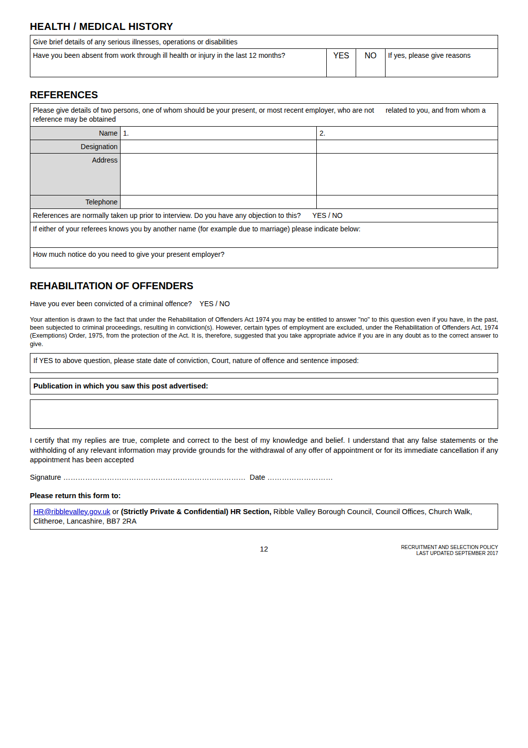HEALTH / MEDICAL HISTORY
| Give brief details of any serious illnesses, operations or disabilities |
| Have you been absent from work through ill health or injury in the last 12 months? | YES | NO | If yes, please give reasons |
REFERENCES
| Please give details of two persons, one of whom should be your present, or most recent employer, who are not related to you, and from whom a reference may be obtained |
| Name | 1. | 2. |
| Designation | | |
| Address | | |
| Telephone | | |
| References are normally taken up prior to interview. Do you have any objection to this? YES / NO |
| If either of your referees knows you by another name (for example due to marriage) please indicate below: |
| How much notice do you need to give your present employer? |
REHABILITATION OF OFFENDERS
Have you ever been convicted of a criminal offence? YES / NO
Your attention is drawn to the fact that under the Rehabilitation of Offenders Act 1974 you may be entitled to answer "no" to this question even if you have, in the past, been subjected to criminal proceedings, resulting in conviction(s). However, certain types of employment are excluded, under the Rehabilitation of Offenders Act, 1974 (Exemptions) Order, 1975, from the protection of the Act. It is, therefore, suggested that you take appropriate advice if you are in any doubt as to the correct answer to give.
If YES to above question, please state date of conviction, Court, nature of offence and sentence imposed:
Publication in which you saw this post advertised:
I certify that my replies are true, complete and correct to the best of my knowledge and belief. I understand that any false statements or the withholding of any relevant information may provide grounds for the withdrawal of any offer of appointment or for its immediate cancellation if any appointment has been accepted
Signature ………………………………………………………………… Date ………………………
Please return this form to:
HR@ribblevalley.gov.uk or (Strictly Private & Confidential) HR Section, Ribble Valley Borough Council, Council Offices, Church Walk, Clitheroe, Lancashire, BB7 2RA
12
RECRUITMENT AND SELECTION POLICY
LAST UPDATED SEPTEMBER 2017